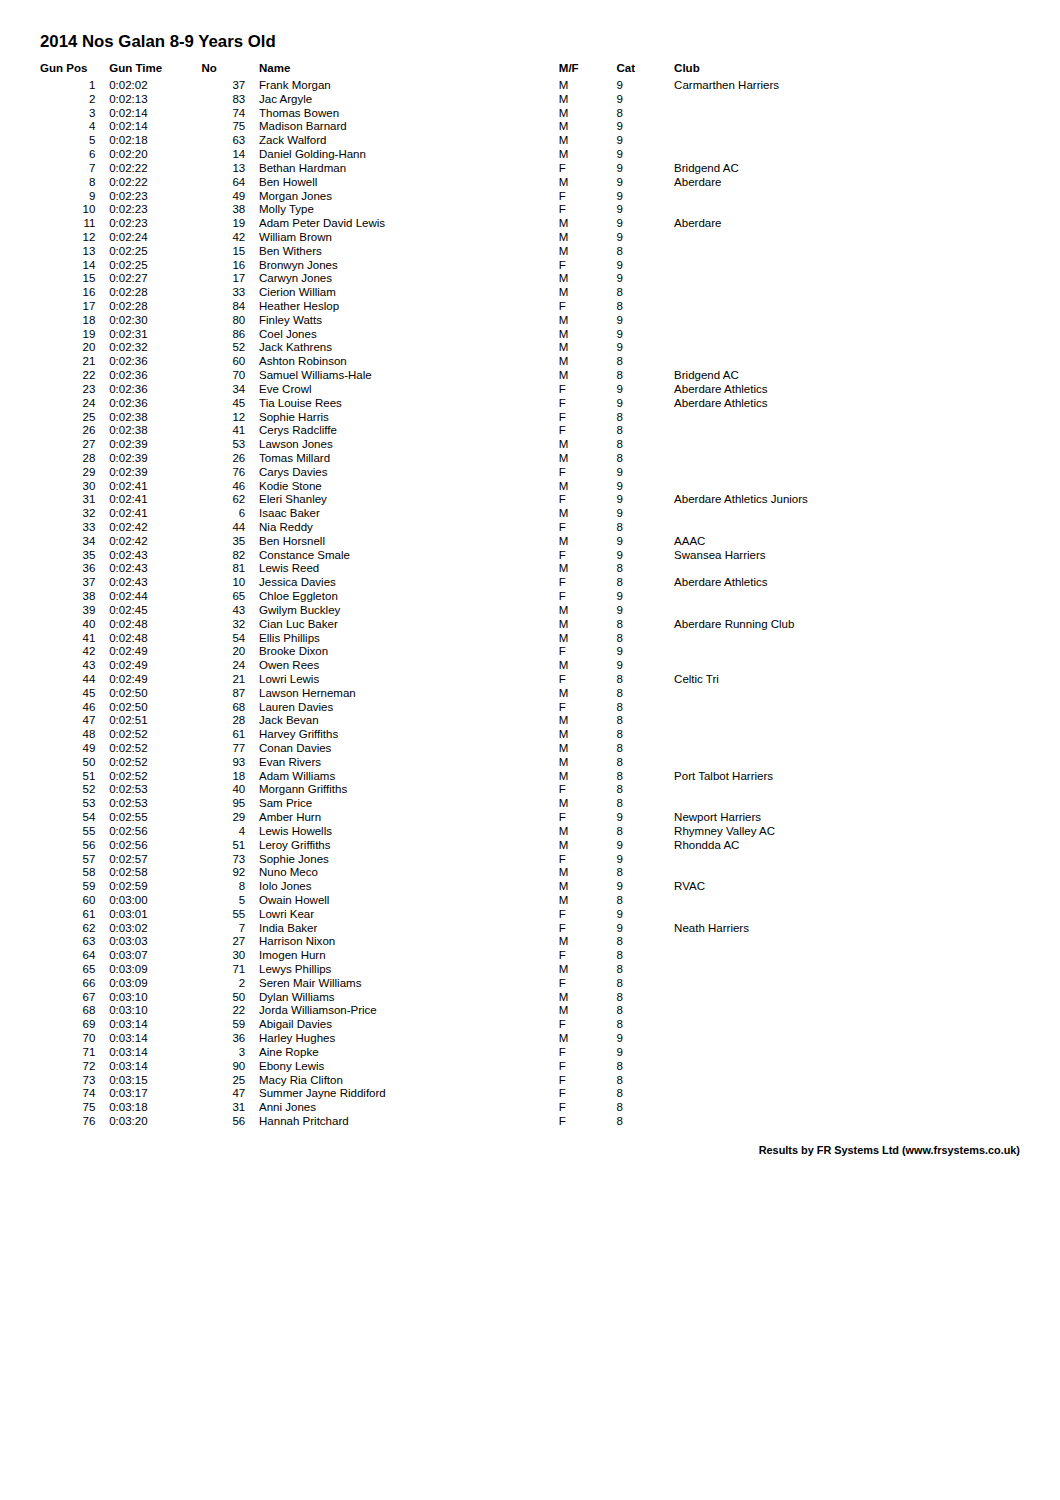2014 Nos Galan 8-9 Years Old
| Gun Pos | Gun Time | No | Name | M/F | Cat | Club |
| --- | --- | --- | --- | --- | --- | --- |
| 1 | 0:02:02 | 37 | Frank Morgan | M | 9 | Carmarthen Harriers |
| 2 | 0:02:13 | 83 | Jac Argyle | M | 9 | |
| 3 | 0:02:14 | 74 | Thomas Bowen | M | 8 | |
| 4 | 0:02:14 | 75 | Madison Barnard | M | 9 | |
| 5 | 0:02:18 | 63 | Zack Walford | M | 9 | |
| 6 | 0:02:20 | 14 | Daniel Golding-Hann | M | 9 | |
| 7 | 0:02:22 | 13 | Bethan Hardman | F | 9 | Bridgend AC |
| 8 | 0:02:22 | 64 | Ben Howell | M | 9 | Aberdare |
| 9 | 0:02:23 | 49 | Morgan Jones | F | 9 | |
| 10 | 0:02:23 | 38 | Molly Type | F | 9 | |
| 11 | 0:02:23 | 19 | Adam Peter David Lewis | M | 9 | Aberdare |
| 12 | 0:02:24 | 42 | William Brown | M | 9 | |
| 13 | 0:02:25 | 15 | Ben Withers | M | 8 | |
| 14 | 0:02:25 | 16 | Bronwyn Jones | F | 9 | |
| 15 | 0:02:27 | 17 | Carwyn Jones | M | 9 | |
| 16 | 0:02:28 | 33 | Cierion William | M | 8 | |
| 17 | 0:02:28 | 84 | Heather Heslop | F | 8 | |
| 18 | 0:02:30 | 80 | Finley Watts | M | 9 | |
| 19 | 0:02:31 | 86 | Coel Jones | M | 9 | |
| 20 | 0:02:32 | 52 | Jack Kathrens | M | 9 | |
| 21 | 0:02:36 | 60 | Ashton Robinson | M | 8 | |
| 22 | 0:02:36 | 70 | Samuel Williams-Hale | M | 8 | Bridgend AC |
| 23 | 0:02:36 | 34 | Eve Crowl | F | 9 | Aberdare Athletics |
| 24 | 0:02:36 | 45 | Tia Louise Rees | F | 9 | Aberdare Athletics |
| 25 | 0:02:38 | 12 | Sophie Harris | F | 8 | |
| 26 | 0:02:38 | 41 | Cerys Radcliffe | F | 8 | |
| 27 | 0:02:39 | 53 | Lawson Jones | M | 8 | |
| 28 | 0:02:39 | 26 | Tomas Millard | M | 8 | |
| 29 | 0:02:39 | 76 | Carys Davies | F | 9 | |
| 30 | 0:02:41 | 46 | Kodie Stone | M | 9 | |
| 31 | 0:02:41 | 62 | Eleri Shanley | F | 9 | Aberdare Athletics Juniors |
| 32 | 0:02:41 | 6 | Isaac Baker | M | 9 | |
| 33 | 0:02:42 | 44 | Nia Reddy | F | 8 | |
| 34 | 0:02:42 | 35 | Ben Horsnell | M | 9 | AAAC |
| 35 | 0:02:43 | 82 | Constance Smale | F | 9 | Swansea Harriers |
| 36 | 0:02:43 | 81 | Lewis Reed | M | 8 | |
| 37 | 0:02:43 | 10 | Jessica Davies | F | 8 | Aberdare Athletics |
| 38 | 0:02:44 | 65 | Chloe Eggleton | F | 9 | |
| 39 | 0:02:45 | 43 | Gwilym Buckley | M | 9 | |
| 40 | 0:02:48 | 32 | Cian Luc Baker | M | 8 | Aberdare Running Club |
| 41 | 0:02:48 | 54 | Ellis Phillips | M | 8 | |
| 42 | 0:02:49 | 20 | Brooke Dixon | F | 9 | |
| 43 | 0:02:49 | 24 | Owen Rees | M | 9 | |
| 44 | 0:02:49 | 21 | Lowri Lewis | F | 8 | Celtic Tri |
| 45 | 0:02:50 | 87 | Lawson Herneman | M | 8 | |
| 46 | 0:02:50 | 68 | Lauren Davies | F | 8 | |
| 47 | 0:02:51 | 28 | Jack Bevan | M | 8 | |
| 48 | 0:02:52 | 61 | Harvey Griffiths | M | 8 | |
| 49 | 0:02:52 | 77 | Conan Davies | M | 8 | |
| 50 | 0:02:52 | 93 | Evan Rivers | M | 8 | |
| 51 | 0:02:52 | 18 | Adam Williams | M | 8 | Port Talbot Harriers |
| 52 | 0:02:53 | 40 | Morgann Griffiths | F | 8 | |
| 53 | 0:02:53 | 95 | Sam Price | M | 8 | |
| 54 | 0:02:55 | 29 | Amber Hurn | F | 9 | Newport Harriers |
| 55 | 0:02:56 | 4 | Lewis Howells | M | 8 | Rhymney Valley AC |
| 56 | 0:02:56 | 51 | Leroy Griffiths | M | 9 | Rhondda AC |
| 57 | 0:02:57 | 73 | Sophie Jones | F | 9 | |
| 58 | 0:02:58 | 92 | Nuno Meco | M | 8 | |
| 59 | 0:02:59 | 8 | Iolo Jones | M | 9 | RVAC |
| 60 | 0:03:00 | 5 | Owain Howell | M | 8 | |
| 61 | 0:03:01 | 55 | Lowri Kear | F | 9 | |
| 62 | 0:03:02 | 7 | India Baker | F | 9 | Neath Harriers |
| 63 | 0:03:03 | 27 | Harrison Nixon | M | 8 | |
| 64 | 0:03:07 | 30 | Imogen Hurn | F | 8 | |
| 65 | 0:03:09 | 71 | Lewys Phillips | M | 8 | |
| 66 | 0:03:09 | 2 | Seren Mair Williams | F | 8 | |
| 67 | 0:03:10 | 50 | Dylan Williams | M | 8 | |
| 68 | 0:03:10 | 22 | Jorda Williamson-Price | M | 8 | |
| 69 | 0:03:14 | 59 | Abigail Davies | F | 8 | |
| 70 | 0:03:14 | 36 | Harley Hughes | M | 9 | |
| 71 | 0:03:14 | 3 | Aine Ropke | F | 9 | |
| 72 | 0:03:14 | 90 | Ebony Lewis | F | 8 | |
| 73 | 0:03:15 | 25 | Macy Ria Clifton | F | 8 | |
| 74 | 0:03:17 | 47 | Summer Jayne Riddiford | F | 8 | |
| 75 | 0:03:18 | 31 | Anni Jones | F | 8 | |
| 76 | 0:03:20 | 56 | Hannah Pritchard | F | 8 | |
Results by FR Systems Ltd (www.frsystems.co.uk)